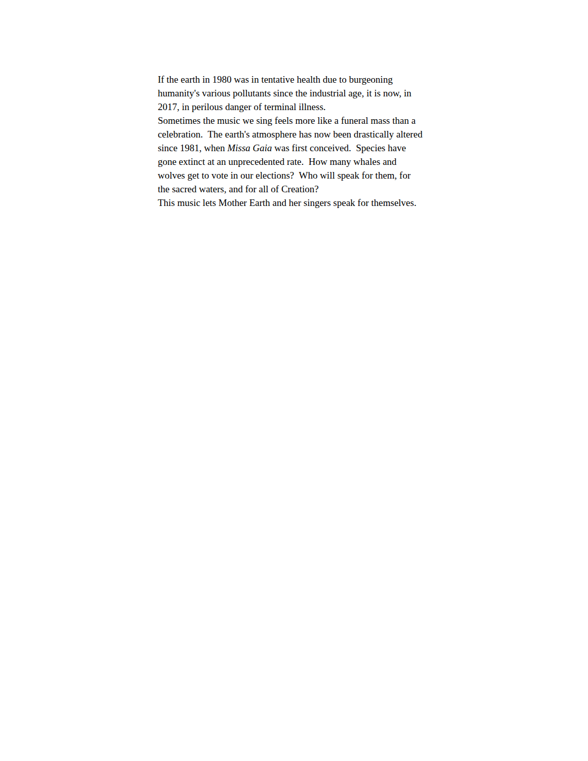If the earth in 1980 was in tentative health due to burgeoning humanity's various pollutants since the industrial age, it is now, in 2017, in perilous danger of terminal illness.
Sometimes the music we sing feels more like a funeral mass than a celebration. The earth's atmosphere has now been drastically altered since 1981, when Missa Gaia was first conceived. Species have gone extinct at an unprecedented rate. How many whales and wolves get to vote in our elections? Who will speak for them, for the sacred waters, and for all of Creation?
This music lets Mother Earth and her singers speak for themselves.